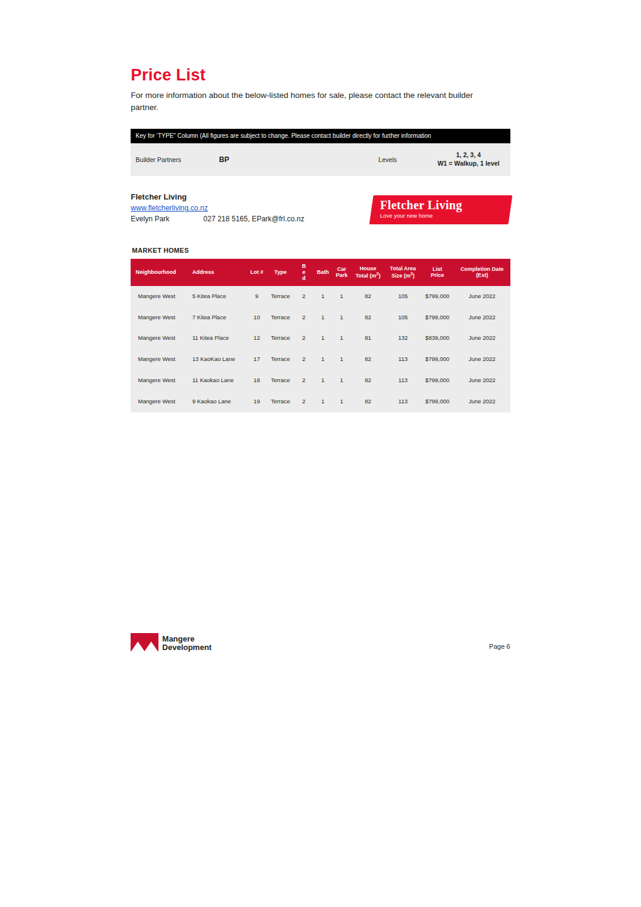Price List
For more information about the below-listed homes for sale, please contact the relevant builder partner.
| Key for ‘TYPE” Column (All figures are subject to change. Please contact builder directly for further information |
| Builder Partners | BP | Levels | 1, 2, 3, 4 W1 = Walkup, 1 level |
Fletcher Living
www.fletcherliving.co.nz
Evelyn Park027 218 5165, EPark@frl.co.nz
Fletcher Living
Love your new home
MARKET HOMES
| Neighbourhood | Address | Lot # | Type | B e d | Bath | Car Park | House Total (m 2 ) | Total Area Size (m 2 ) | List Price | Completion Date (Est) |
| --- | --- | --- | --- | --- | --- | --- | --- | --- | --- | --- |
| Mangere West | 5 Kitea Place | 9 | Terrace | 2 | 1 | 1 | 82 | 105 | $799,000 | June 2022 |
| Mangere West | 7 Kitea Place | 10 | Terrace | 2 | 1 | 1 | 82 | 105 | $799,000 | June 2022 |
| Mangere West | 11 Kitea Place | 12 | Terrace | 2 | 1 | 1 | 81 | 132 | $839,000 | June 2022 |
| Mangere West | 13 KaoKao Lane | 17 | Terrace | 2 | 1 | 1 | 82 | 113 | $799,000 | June 2022 |
| Mangere West | 11 Kaokao Lane | 18 | Terrace | 2 | 1 | 1 | 82 | 113 | $799,000 | June 2022 |
| Mangere West | 9 Kaokao Lane | 19 | Terrace | 2 | 1 | 1 | 82 | 113 | $799,000 | June 2022 |
Mangere
Development
Page 6